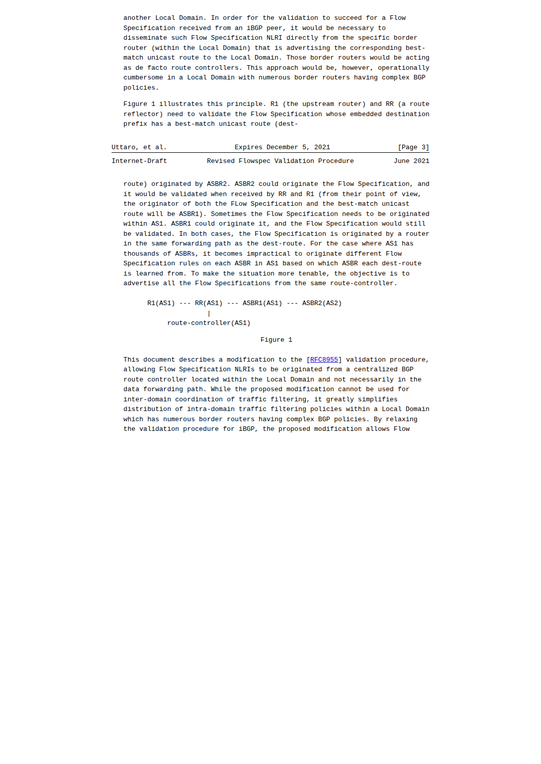another Local Domain. In order for the validation to succeed for a Flow Specification received from an iBGP peer, it would be necessary to disseminate such Flow Specification NLRI directly from the specific border router (within the Local Domain) that is advertising the corresponding best-match unicast route to the Local Domain. Those border routers would be acting as de facto route controllers. This approach would be, however, operationally cumbersome in a Local Domain with numerous border routers having complex BGP policies.
Figure 1 illustrates this principle. R1 (the upstream router) and RR (a route reflector) need to validate the Flow Specification whose embedded destination prefix has a best-match unicast route (dest-
Uttaro, et al. Expires December 5, 2021 [Page 3]
Internet-Draft Revised Flowspec Validation Procedure June 2021
route) originated by ASBR2. ASBR2 could originate the Flow Specification, and it would be validated when received by RR and R1 (from their point of view, the originator of both the FLow Specification and the best-match unicast route will be ASBR1). Sometimes the Flow Specification needs to be originated within AS1. ASBR1 could originate it, and the Flow Specification would still be validated. In both cases, the Flow Specification is originated by a router in the same forwarding path as the dest-route. For the case where AS1 has thousands of ASBRs, it becomes impractical to originate different Flow Specification rules on each ASBR in AS1 based on which ASBR each dest-route is learned from. To make the situation more tenable, the objective is to advertise all the Flow Specifications from the same route-controller.
      R1(AS1) --- RR(AS1) --- ASBR1(AS1) --- ASBR2(AS2)
                     |
           route-controller(AS1)
Figure 1
This document describes a modification to the [RFC8955] validation procedure, allowing Flow Specification NLRIs to be originated from a centralized BGP route controller located within the Local Domain and not necessarily in the data forwarding path. While the proposed modification cannot be used for inter-domain coordination of traffic filtering, it greatly simplifies distribution of intra-domain traffic filtering policies within a Local Domain which has numerous border routers having complex BGP policies. By relaxing the validation procedure for iBGP, the proposed modification allows Flow